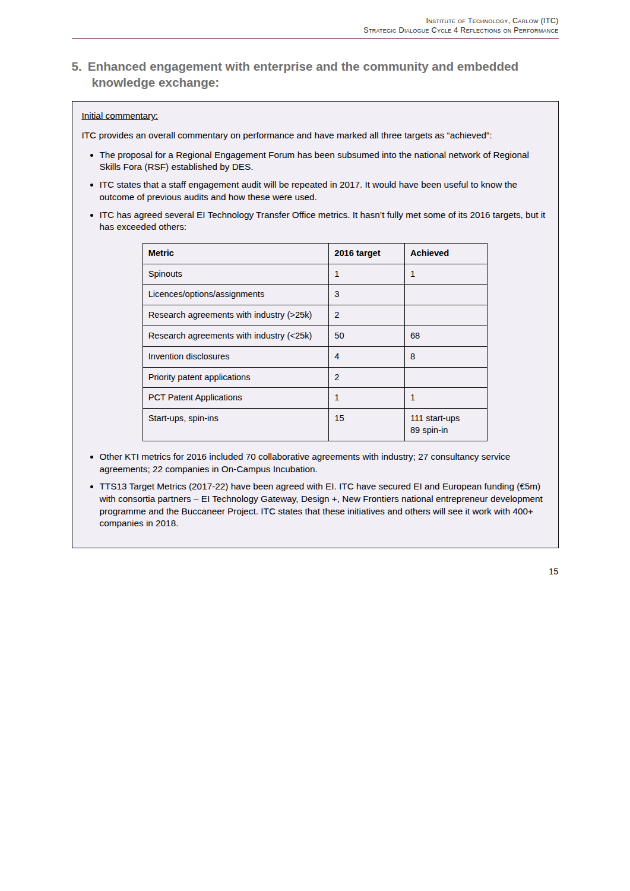Institute of Technology, Carlow (ITC)
Strategic Dialogue Cycle 4 Reflections on Performance
5. Enhanced engagement with enterprise and the community and embedded knowledge exchange:
Initial commentary:
ITC provides an overall commentary on performance and have marked all three targets as “achieved”:
The proposal for a Regional Engagement Forum has been subsumed into the national network of Regional Skills Fora (RSF) established by DES.
ITC states that a staff engagement audit will be repeated in 2017. It would have been useful to know the outcome of previous audits and how these were used.
ITC has agreed several EI Technology Transfer Office metrics. It hasn’t fully met some of its 2016 targets, but it has exceeded others:
| Metric | 2016 target | Achieved |
| --- | --- | --- |
| Spinouts | 1 | 1 |
| Licences/options/assignments | 3 | |
| Research agreements with industry (>25k) | 2 | |
| Research agreements with industry (<25k) | 50 | 68 |
| Invention disclosures | 4 | 8 |
| Priority patent applications | 2 | |
| PCT Patent Applications | 1 | 1 |
| Start-ups, spin-ins | 15 | 111 start-ups 89 spin-in |
Other KTI metrics for 2016 included 70 collaborative agreements with industry; 27 consultancy service agreements; 22 companies in On-Campus Incubation.
TTS13 Target Metrics (2017-22) have been agreed with EI. ITC have secured EI and European funding (€5m) with consortia partners – EI Technology Gateway, Design +, New Frontiers national entrepreneur development programme and the Buccaneer Project. ITC states that these initiatives and others will see it work with 400+ companies in 2018.
15